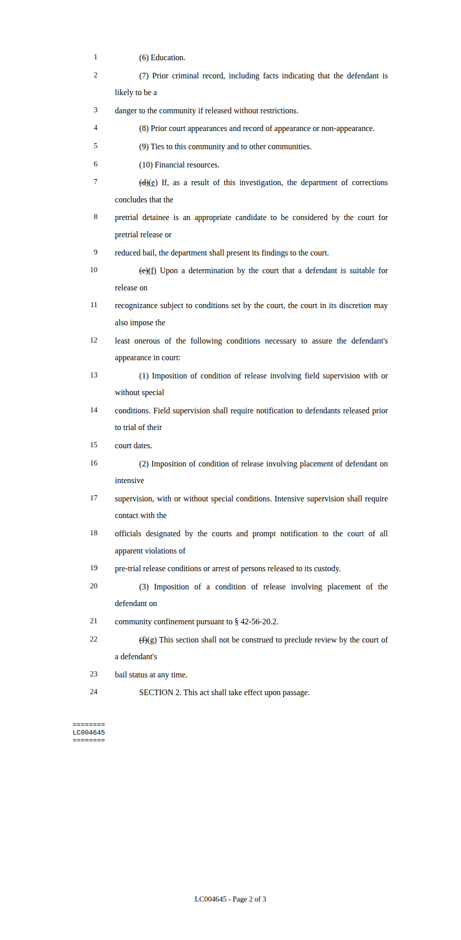| 1 | (6) Education. |
| 2 | (7) Prior criminal record, including facts indicating that the defendant is likely to be a |
| 3 | danger to the community if released without restrictions. |
| 4 | (8) Prior court appearances and record of appearance or non-appearance. |
| 5 | (9) Ties to this community and to other communities. |
| 6 | (10) Financial resources. |
| 7 | (d) (e) If, as a result of this investigation, the department of corrections concludes that the |
| 8 | pretrial detainee is an appropriate candidate to be considered by the court for pretrial release or |
| 9 | reduced bail, the department shall present its findings to the court. |
| 10 | (e) (f) Upon a determination by the court that a defendant is suitable for release on |
| 11 | recognizance subject to conditions set by the court, the court in its discretion may also impose the |
| 12 | least onerous of the following conditions necessary to assure the defendant's appearance in court: |
| 13 | (1) Imposition of condition of release involving field supervision with or without special |
| 14 | conditions. Field supervision shall require notification to defendants released prior to trial of their |
| 15 | court dates. |
| 16 | (2) Imposition of condition of release involving placement of defendant on intensive |
| 17 | supervision, with or without special conditions. Intensive supervision shall require contact with the |
| 18 | officials designated by the courts and prompt notification to the court of all apparent violations of |
| 19 | pre-trial release conditions or arrest of persons released to its custody. |
| 20 | (3) Imposition of a condition of release involving placement of the defendant on |
| 21 | community confinement pursuant to § 42-56-20.2. |
| 22 | (f) (g) This section shall not be construed to preclude review by the court of a defendant's |
| 23 | bail status at any time. |
| 24 | SECTION 2. This act shall take effect upon passage. |
========
LC004645
========
LC004645 - Page 2 of 3